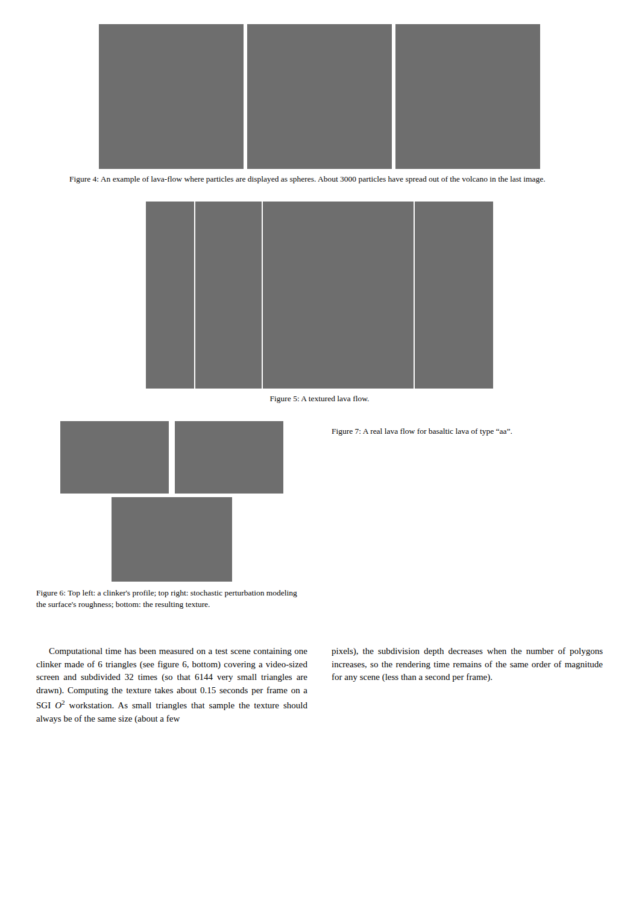Figure 4: An example of lava-flow where particles are displayed as spheres. About 3000 particles have spread out of the volcano in the last image.
Figure 5: A textured lava flow.
Figure 6: Top left: a clinker's profile; top right: stochastic perturbation modeling the surface's roughness; bottom: the resulting texture.
Figure 7: A real lava flow for basaltic lava of type “aa”.
Computational time has been measured on a test scene containing one clinker made of 6 triangles (see figure 6, bottom) covering a video-sized screen and subdivided 32 times (so that 6144 very small triangles are drawn). Computing the texture takes about 0.15 seconds per frame on a SGI O2 workstation. As small triangles that sample the texture should always be of the same size (about a few
pixels), the subdivision depth decreases when the number of polygons increases, so the rendering time remains of the same order of magnitude for any scene (less than a second per frame).